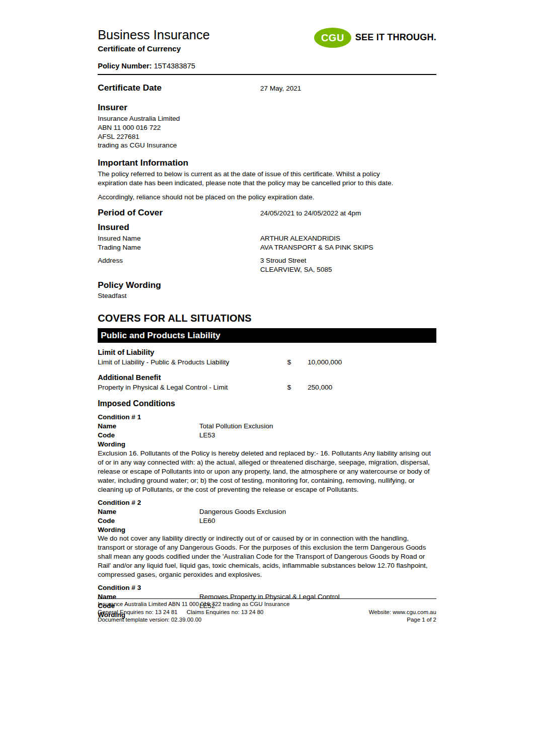Business Insurance
Certificate of Currency
SEE IT THROUGH.
Policy Number: 15T4383875
Certificate Date
27 May, 2021
Insurer
Insurance Australia Limited
ABN 11 000 016 722
AFSL 227681
trading as CGU Insurance
Important Information
The policy referred to below is current as at the date of issue of this certificate. Whilst a policy
expiration date has been indicated, please note that the policy may be cancelled prior to this date.
Accordingly, reliance should not be placed on the policy expiration date.
Period of Cover
24/05/2021 to 24/05/2022 at 4pm
Insured
| Insured Name | ARTHUR ALEXANDRIDIS |
| Trading Name | AVA TRANSPORT & SA PINK SKIPS |
| Address | 3 Stroud Street |
| | CLEARVIEW, SA, 5085 |
Policy Wording
Steadfast
COVERS FOR ALL SITUATIONS
Public and Products Liability
Limit of Liability
Limit of Liability - Public & Products Liability
$
10,000,000
Additional Benefit
Property in Physical & Legal Control - Limit
$
250,000
Imposed Conditions
Condition # 1
Name
Total Pollution Exclusion
Code
LE53
Wording
Exclusion 16. Pollutants of the Policy is hereby deleted and replaced by:- 16. Pollutants Any liability arising out of or in any way connected with: a) the actual, alleged or threatened discharge, seepage, migration, dispersal, release or escape of Pollutants into or upon any property, land, the atmosphere or any watercourse or body of water, including ground water; or; b) the cost of testing, monitoring for, containing, removing, nullifying, or cleaning up of Pollutants, or the cost of preventing the release or escape of Pollutants.
Condition # 2
Name
Dangerous Goods Exclusion
Code
LE60
Wording
We do not cover any liability directly or indirectly out of or caused by or in connection with the handling, transport or storage of any Dangerous Goods. For the purposes of this exclusion the term Dangerous Goods shall mean any goods codified under the 'Australian Code for the Transport of Dangerous Goods by Road or Rail' and/or any liquid fuel, liquid gas, toxic chemicals, acids, inflammable substances below 12.70 flashpoint, compressed gases, organic peroxides and explosives.
Condition # 3
Name
Removes Property in Physical & Legal Control
Code
LE52
Wording
Insurance Australia Limited ABN 11 000 016 722 trading as CGU Insurance
General Enquiries no: 13 24 81
Claims Enquiries no: 13 24 80
Website: www.cgu.com.au
Document template version: 02.39.00.00
Page 1 of 2